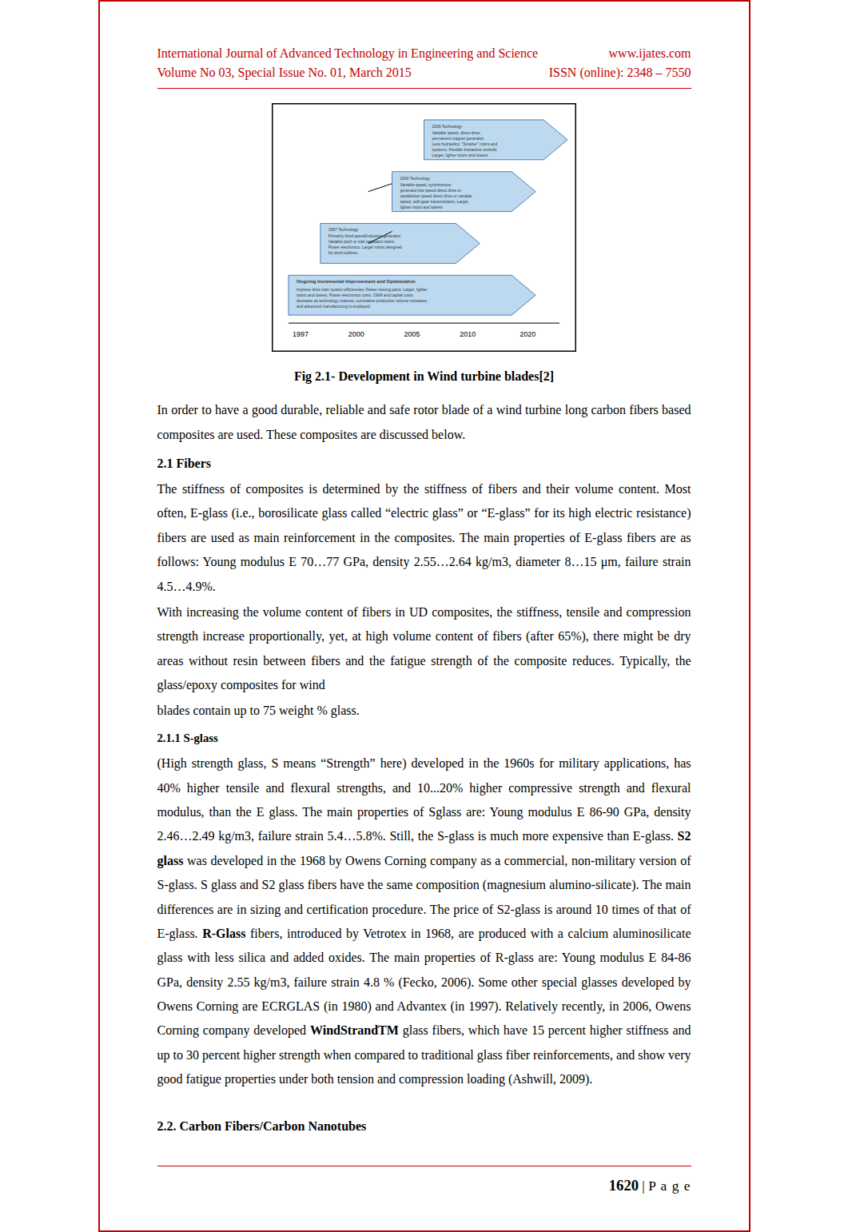International Journal of Advanced Technology in Engineering and Science
www.ijates.com
Volume No 03, Special Issue No. 01, March 2015
ISSN (online): 2348 – 7550
Fig 2.1- Development in Wind turbine blades[2]
In order to have a good durable, reliable and safe rotor blade of a wind turbine long carbon fibers based composites are used. These composites are discussed below.
2.1 Fibers
The stiffness of composites is determined by the stiffness of fibers and their volume content. Most often, E-glass (i.e., borosilicate glass called “electric glass” or “E-glass” for its high electric resistance) fibers are used as main reinforcement in the composites. The main properties of E-glass fibers are as follows: Young modulus E 70…77 GPa, density 2.55…2.64 kg/m3, diameter 8…15 μm, failure strain 4.5…4.9%.
With increasing the volume content of fibers in UD composites, the stiffness, tensile and compression strength increase proportionally, yet, at high volume content of fibers (after 65%), there might be dry areas without resin between fibers and the fatigue strength of the composite reduces. Typically, the glass/epoxy composites for wind
blades contain up to 75 weight % glass.
2.1.1 S-glass
(High strength glass, S means “Strength” here) developed in the 1960s for military applications, has 40% higher tensile and flexural strengths, and 10...20% higher compressive strength and flexural modulus, than the E glass. The main properties of Sglass are: Young modulus E 86-90 GPa, density 2.46…2.49 kg/m3, failure strain 5.4…5.8%. Still, the S-glass is much more expensive than E-glass. S2 glass was developed in the 1968 by Owens Corning company as a commercial, non-military version of S-glass. S glass and S2 glass fibers have the same composition (magnesium alumino-silicate). The main differences are in sizing and certification procedure. The price of S2-glass is around 10 times of that of E-glass. R-Glass fibers, introduced by Vetrotex in 1968, are produced with a calcium aluminosilicate glass with less silica and added oxides. The main properties of R-glass are: Young modulus E 84-86 GPa, density 2.55 kg/m3, failure strain 4.8 % (Fecko, 2006). Some other special glasses developed by Owens Corning are ECRGLAS (in 1980) and Advantex (in 1997). Relatively recently, in 2006, Owens Corning company developed WindStrandTM glass fibers, which have 15 percent higher stiffness and up to 30 percent higher strength when compared to traditional glass fiber reinforcements, and show very good fatigue properties under both tension and compression loading (Ashwill, 2009).
2.2. Carbon Fibers/Carbon Nanotubes
1620 | P a g e